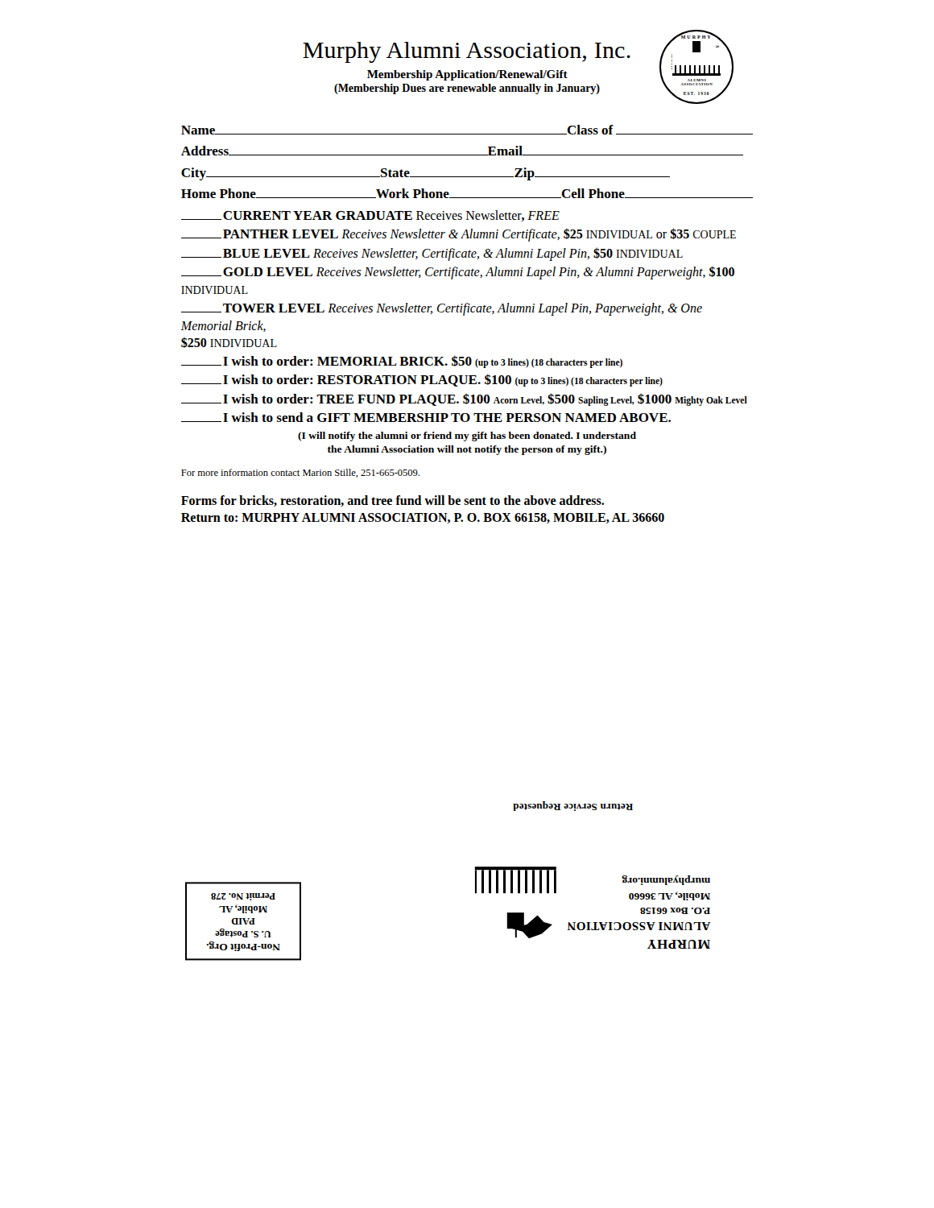MURPHY
HIGH
SCHOOL
ALUMNI
ASSOCIATION
EST. 1936
Murphy Alumni Association, Inc.
Membership Application/Renewal/Gift
(Membership Dues are renewable annually in January)
Name Class of
Address Email
City State Zip
Home Phone Work Phone Cell Phone
CURRENT YEAR GRADUATE Receives Newsletter, FREE
PANTHER LEVEL Receives Newsletter & Alumni Certificate, $25 INDIVIDUAL or $35 COUPLE
BLUE LEVEL Receives Newsletter, Certificate, & Alumni Lapel Pin, $50 INDIVIDUAL
GOLD LEVEL Receives Newsletter, Certificate, Alumni Lapel Pin, & Alumni Paperweight, $100 INDIVIDUAL
TOWER LEVEL Receives Newsletter, Certificate, Alumni Lapel Pin, Paperweight, & One Memorial Brick,
$250 INDIVIDUAL
I wish to order: MEMORIAL BRICK. $50 (up to 3 lines) (18 characters per line)
I wish to order: RESTORATION PLAQUE. $100 (up to 3 lines) (18 characters per line)
I wish to order: TREE FUND PLAQUE. $100 Acorn Level, $500 Sapling Level, $1000 Mighty Oak Level
I wish to send a GIFT MEMBERSHIP TO THE PERSON NAMED ABOVE.
(I will notify the alumni or friend my gift has been donated. I understand
the Alumni Association will not notify the person of my gift.)
For more information contact Marion Stille, 251-665-0509.
Forms for bricks, restoration, and tree fund will be sent to the above address.
Return to: MURPHY ALUMNI ASSOCIATION, P. O. BOX 66158, MOBILE, AL 36660
Return Service Requested
MURPHY
ALUMNI ASSOCIATION
P.O. Box 66158
Mobile, AL 36660
murphyalumni.org
Non-Profit Org.
U. S. Postage
PAID
Mobile, AL
Permit No. 278